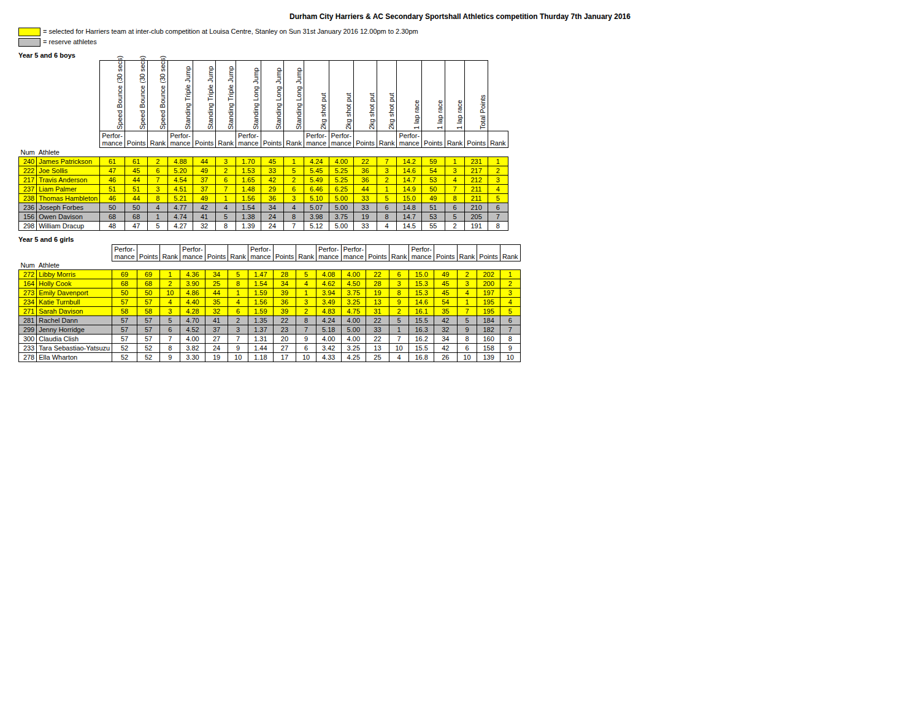Durham City Harriers & AC Secondary Sportshall Athletics competition Thurday 7th January 2016
= selected for Harriers team at inter-club competition at Louisa Centre, Stanley on Sun 31st January 2016 12.00pm to 2.30pm
= reserve athletes
Year 5 and 6 boys
| | | Speed Bounce (30 secs) | Speed Bounce (30 secs) | Speed Bounce (30 secs) | Standing Triple Jump | Standing Triple Jump | Standing Triple Jump | Standing Long Jump | Standing Long Jump | Standing Long Jump | 2kg shot put | 2kg shot put | 2kg shot put | 2kg shot put | 1 lap race | 1 lap race | 1 lap race | Total Points | |
| --- | --- | --- | --- | --- | --- | --- | --- | --- | --- | --- | --- | --- | --- | --- | --- | --- | --- | --- | --- |
| | | Perfor- mance | Points | Rank | Perfor- mance | Points | Rank | Perfor- mance | Points | Rank | Perfor- mance | Perfor- mance | Points | Rank | Perfor- mance | Points | Rank | Points | Rank |
| Num | Athlete | | | | | | | | | | | | | | | | | | |
| 240 | James Patrickson | 61 | 61 | 2 | 4.88 | 44 | 3 | 1.70 | 45 | 1 | 4.24 | 4.00 | 22 | 7 | 14.2 | 59 | 1 | 231 | 1 |
| 222 | Joe Sollis | 47 | 45 | 6 | 5.20 | 49 | 2 | 1.53 | 33 | 5 | 5.45 | 5.25 | 36 | 3 | 14.6 | 54 | 3 | 217 | 2 |
| 217 | Travis Anderson | 46 | 44 | 7 | 4.54 | 37 | 6 | 1.65 | 42 | 2 | 5.49 | 5.25 | 36 | 2 | 14.7 | 53 | 4 | 212 | 3 |
| 237 | Liam Palmer | 51 | 51 | 3 | 4.51 | 37 | 7 | 1.48 | 29 | 6 | 6.46 | 6.25 | 44 | 1 | 14.9 | 50 | 7 | 211 | 4 |
| 238 | Thomas Hambleton | 46 | 44 | 8 | 5.21 | 49 | 1 | 1.56 | 36 | 3 | 5.10 | 5.00 | 33 | 5 | 15.0 | 49 | 8 | 211 | 5 |
| 236 | Joseph Forbes | 50 | 50 | 4 | 4.77 | 42 | 4 | 1.54 | 34 | 4 | 5.07 | 5.00 | 33 | 6 | 14.8 | 51 | 6 | 210 | 6 |
| 156 | Owen Davison | 68 | 68 | 1 | 4.74 | 41 | 5 | 1.38 | 24 | 8 | 3.98 | 3.75 | 19 | 8 | 14.7 | 53 | 5 | 205 | 7 |
| 298 | William Dracup | 48 | 47 | 5 | 4.27 | 32 | 8 | 1.39 | 24 | 7 | 5.12 | 5.00 | 33 | 4 | 14.5 | 55 | 2 | 191 | 8 |
Year 5 and 6 girls
| | | Perfor- mance | Points | Rank | Perfor- mance | Points | Rank | Perfor- mance | Points | Rank | Perfor- mance | Perfor- mance | Points | Rank | Perfor- mance | Points | Rank | Points | Rank |
| Num | Athlete | | | | | | | | | | | | | | | | | | |
| 272 | Libby Morris | 69 | 69 | 1 | 4.36 | 34 | 5 | 1.47 | 28 | 5 | 4.08 | 4.00 | 22 | 6 | 15.0 | 49 | 2 | 202 | 1 |
| 164 | Holly Cook | 68 | 68 | 2 | 3.90 | 25 | 8 | 1.54 | 34 | 4 | 4.62 | 4.50 | 28 | 3 | 15.3 | 45 | 3 | 200 | 2 |
| 273 | Emily Davenport | 50 | 50 | 10 | 4.86 | 44 | 1 | 1.59 | 39 | 1 | 3.94 | 3.75 | 19 | 8 | 15.3 | 45 | 4 | 197 | 3 |
| 234 | Katie Turnbull | 57 | 57 | 4 | 4.40 | 35 | 4 | 1.56 | 36 | 3 | 3.49 | 3.25 | 13 | 9 | 14.6 | 54 | 1 | 195 | 4 |
| 271 | Sarah Davison | 58 | 58 | 3 | 4.28 | 32 | 6 | 1.59 | 39 | 2 | 4.83 | 4.75 | 31 | 2 | 16.1 | 35 | 7 | 195 | 5 |
| 281 | Rachel Dann | 57 | 57 | 5 | 4.70 | 41 | 2 | 1.35 | 22 | 8 | 4.24 | 4.00 | 22 | 5 | 15.5 | 42 | 5 | 184 | 6 |
| 299 | Jenny Horridge | 57 | 57 | 6 | 4.52 | 37 | 3 | 1.37 | 23 | 7 | 5.18 | 5.00 | 33 | 1 | 16.3 | 32 | 9 | 182 | 7 |
| 300 | Claudia Clish | 57 | 57 | 7 | 4.00 | 27 | 7 | 1.31 | 20 | 9 | 4.00 | 4.00 | 22 | 7 | 16.2 | 34 | 8 | 160 | 8 |
| 233 | Tara Sebastiao-Yatsuzu | 52 | 52 | 8 | 3.82 | 24 | 9 | 1.44 | 27 | 6 | 3.42 | 3.25 | 13 | 10 | 15.5 | 42 | 6 | 158 | 9 |
| 278 | Ella Wharton | 52 | 52 | 9 | 3.30 | 19 | 10 | 1.18 | 17 | 10 | 4.33 | 4.25 | 25 | 4 | 16.8 | 26 | 10 | 139 | 10 |